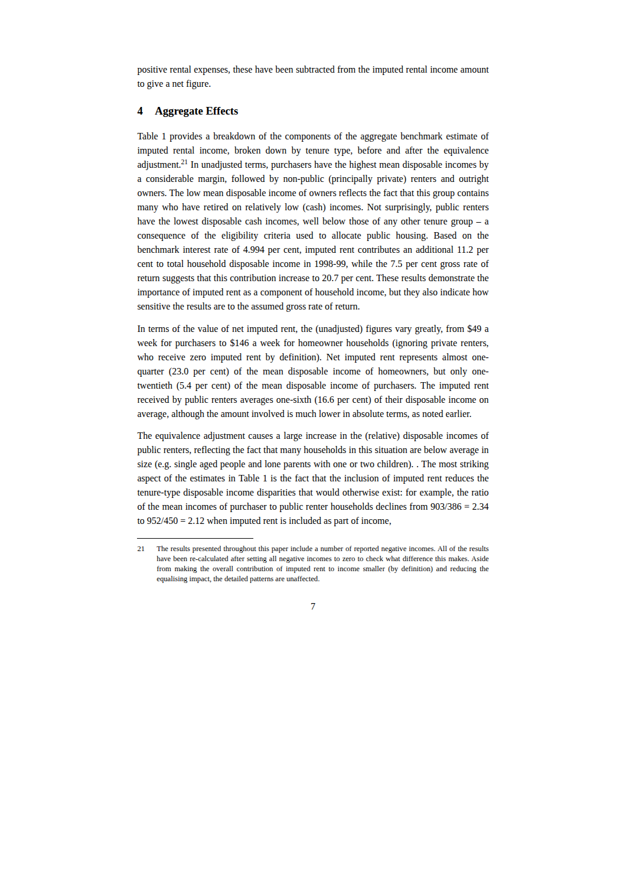positive rental expenses, these have been subtracted from the imputed rental income amount to give a net figure.
4 Aggregate Effects
Table 1 provides a breakdown of the components of the aggregate benchmark estimate of imputed rental income, broken down by tenure type, before and after the equivalence adjustment.21 In unadjusted terms, purchasers have the highest mean disposable incomes by a considerable margin, followed by non-public (principally private) renters and outright owners. The low mean disposable income of owners reflects the fact that this group contains many who have retired on relatively low (cash) incomes. Not surprisingly, public renters have the lowest disposable cash incomes, well below those of any other tenure group – a consequence of the eligibility criteria used to allocate public housing. Based on the benchmark interest rate of 4.994 per cent, imputed rent contributes an additional 11.2 per cent to total household disposable income in 1998-99, while the 7.5 per cent gross rate of return suggests that this contribution increase to 20.7 per cent. These results demonstrate the importance of imputed rent as a component of household income, but they also indicate how sensitive the results are to the assumed gross rate of return.
In terms of the value of net imputed rent, the (unadjusted) figures vary greatly, from $49 a week for purchasers to $146 a week for homeowner households (ignoring private renters, who receive zero imputed rent by definition). Net imputed rent represents almost one-quarter (23.0 per cent) of the mean disposable income of homeowners, but only one-twentieth (5.4 per cent) of the mean disposable income of purchasers. The imputed rent received by public renters averages one-sixth (16.6 per cent) of their disposable income on average, although the amount involved is much lower in absolute terms, as noted earlier.
The equivalence adjustment causes a large increase in the (relative) disposable incomes of public renters, reflecting the fact that many households in this situation are below average in size (e.g. single aged people and lone parents with one or two children). . The most striking aspect of the estimates in Table 1 is the fact that the inclusion of imputed rent reduces the tenure-type disposable income disparities that would otherwise exist: for example, the ratio of the mean incomes of purchaser to public renter households declines from 903/386 = 2.34 to 952/450 = 2.12 when imputed rent is included as part of income,
21
The results presented throughout this paper include a number of reported negative incomes. All of the results have been re-calculated after setting all negative incomes to zero to check what difference this makes. Aside from making the overall contribution of imputed rent to income smaller (by definition) and reducing the equalising impact, the detailed patterns are unaffected.
7